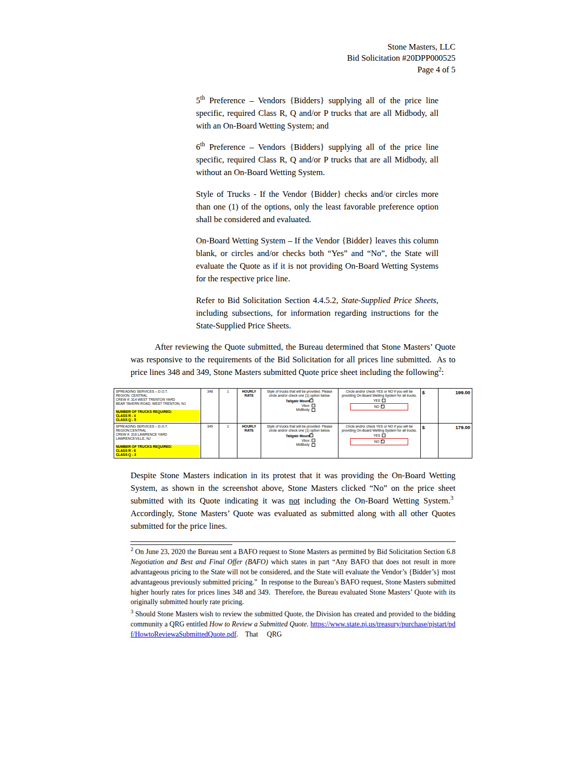Stone Masters, LLC
Bid Solicitation #20DPP000525
Page 4 of 5
5th Preference – Vendors {Bidders} supplying all of the price line specific, required Class R, Q and/or P trucks that are all Midbody, all with an On-Board Wetting System; and
6th Preference – Vendors {Bidders} supplying all of the price line specific, required Class R, Q and/or P trucks that are all Midbody, all without an On-Board Wetting System.
Style of Trucks - If the Vendor {Bidder} checks and/or circles more than one (1) of the options, only the least favorable preference option shall be considered and evaluated.
On-Board Wetting System – If the Vendor {Bidder} leaves this column blank, or circles and/or checks both “Yes” and “No”, the State will evaluate the Quote as if it is not providing On-Board Wetting Systems for the respective price line.
Refer to Bid Solicitation Section 4.4.5.2, State-Supplied Price Sheets, including subsections, for information regarding instructions for the State-Supplied Price Sheets.
After reviewing the Quote submitted, the Bureau determined that Stone Masters’ Quote was responsive to the requirements of the Bid Solicitation for all prices line submitted. As to price lines 348 and 349, Stone Masters submitted Quote price sheet including the following2:
| SPREADING SERVICES – D.O.T. REGION: CENTRAL CREW #: 314 WEST TRENTON YARD BEAR TAVERN ROAD, WEST TRENTON, NJ NUMBER OF TRUCKS REQUIRED: CLASS R - 4 CLASS Q - 5 | 348 | 1 | HOURLY RATE | Style of trucks that will be provided. Please circle and/or check one (1) option below. Tailgate Mount Vbox MidBody | Circle and/or check YES or NO if you will be providing On-Board Wetting System for all trucks. YES NO | $ | 199.00 |
| SPREADING SERVICES – D.O.T. REGION:CENTRAL CREW #: 316 LAWRENCE YARD LAWRENCEVILLE, NJ NUMBER OF TRUCKS REQUIRED: CLASS R - 6 CLASS Q - 3 | 349 | 1 | HOURLY RATE | Style of trucks that will be provided. Please circle and/or check one (1) option below. Tailgate Mount Vbox MidBody | Circle and/or check YES or NO if you will be providing On-Board Wetting System for all trucks. YES NO | $ | 179.00 |
Despite Stone Masters indication in its protest that it was providing the On-Board Wetting System, as shown in the screenshot above, Stone Masters clicked “No” on the price sheet submitted with its Quote indicating it was not including the On-Board Wetting System.3 Accordingly, Stone Masters’ Quote was evaluated as submitted along with all other Quotes submitted for the price lines.
2 On June 23, 2020 the Bureau sent a BAFO request to Stone Masters as permitted by Bid Solicitation Section 6.8 Negotiation and Best and Final Offer (BAFO) which states in part “Any BAFO that does not result in more advantageous pricing to the State will not be considered, and the State will evaluate the Vendor’s {Bidder’s} most advantageous previously submitted pricing.” In response to the Bureau’s BAFO request, Stone Masters submitted higher hourly rates for prices lines 348 and 349. Therefore, the Bureau evaluated Stone Masters’ Quote with its originally submitted hourly rate pricing.
3 Should Stone Masters wish to review the submitted Quote, the Division has created and provided to the bidding community a QRG entitled How to Review a Submitted Quote. https://www.state.nj.us/treasury/purchase/njstart/pdf/HowtoReviewaSubmittedQuote.pdf. That QRG